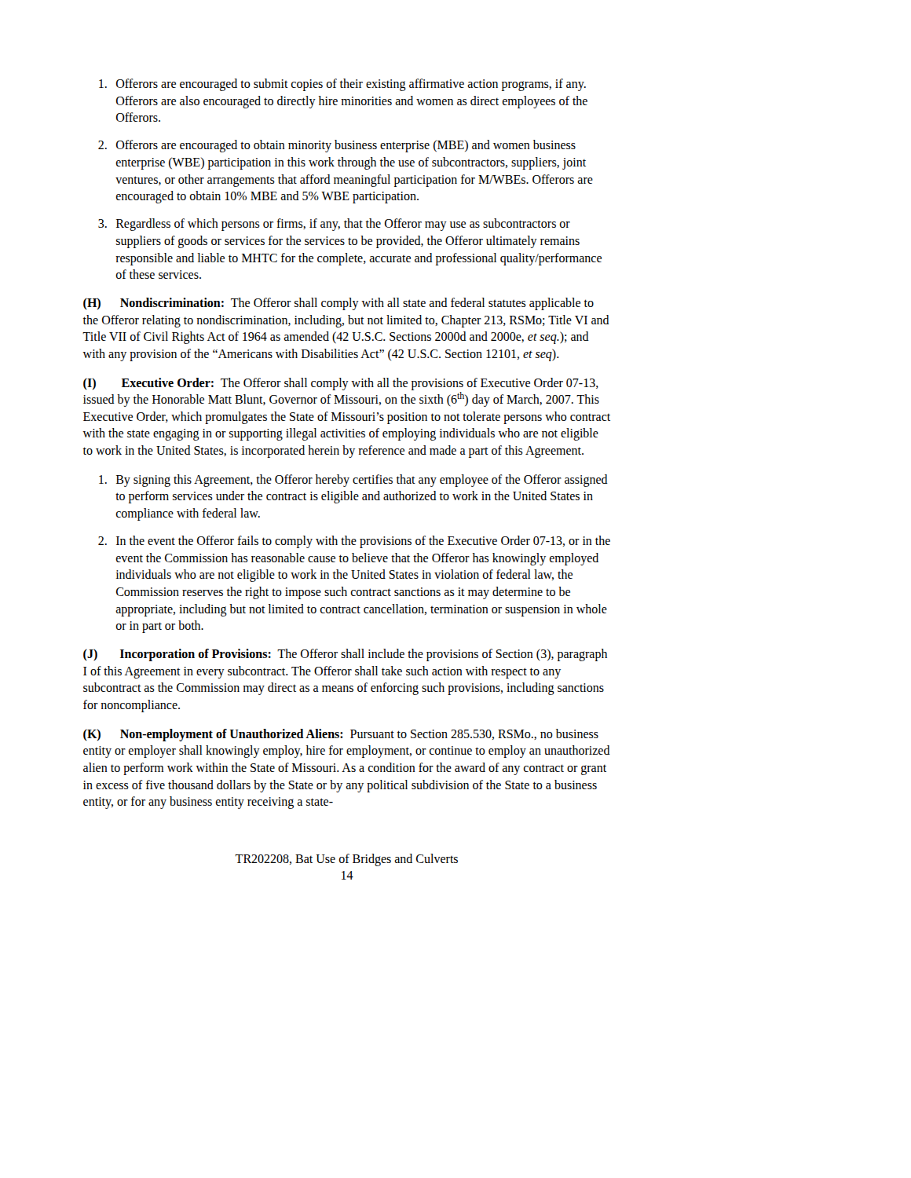Offerors are encouraged to submit copies of their existing affirmative action programs, if any. Offerors are also encouraged to directly hire minorities and women as direct employees of the Offerors.
Offerors are encouraged to obtain minority business enterprise (MBE) and women business enterprise (WBE) participation in this work through the use of subcontractors, suppliers, joint ventures, or other arrangements that afford meaningful participation for M/WBEs. Offerors are encouraged to obtain 10% MBE and 5% WBE participation.
Regardless of which persons or firms, if any, that the Offeror may use as subcontractors or suppliers of goods or services for the services to be provided, the Offeror ultimately remains responsible and liable to MHTC for the complete, accurate and professional quality/performance of these services.
(H) Nondiscrimination: The Offeror shall comply with all state and federal statutes applicable to the Offeror relating to nondiscrimination, including, but not limited to, Chapter 213, RSMo; Title VI and Title VII of Civil Rights Act of 1964 as amended (42 U.S.C. Sections 2000d and 2000e, et seq.); and with any provision of the “Americans with Disabilities Act” (42 U.S.C. Section 12101, et seq).
(I) Executive Order: The Offeror shall comply with all the provisions of Executive Order 07-13, issued by the Honorable Matt Blunt, Governor of Missouri, on the sixth (6th) day of March, 2007. This Executive Order, which promulgates the State of Missouri’s position to not tolerate persons who contract with the state engaging in or supporting illegal activities of employing individuals who are not eligible to work in the United States, is incorporated herein by reference and made a part of this Agreement.
By signing this Agreement, the Offeror hereby certifies that any employee of the Offeror assigned to perform services under the contract is eligible and authorized to work in the United States in compliance with federal law.
In the event the Offeror fails to comply with the provisions of the Executive Order 07-13, or in the event the Commission has reasonable cause to believe that the Offeror has knowingly employed individuals who are not eligible to work in the United States in violation of federal law, the Commission reserves the right to impose such contract sanctions as it may determine to be appropriate, including but not limited to contract cancellation, termination or suspension in whole or in part or both.
(J) Incorporation of Provisions: The Offeror shall include the provisions of Section (3), paragraph I of this Agreement in every subcontract. The Offeror shall take such action with respect to any subcontract as the Commission may direct as a means of enforcing such provisions, including sanctions for noncompliance.
(K) Non-employment of Unauthorized Aliens: Pursuant to Section 285.530, RSMo., no business entity or employer shall knowingly employ, hire for employment, or continue to employ an unauthorized alien to perform work within the State of Missouri. As a condition for the award of any contract or grant in excess of five thousand dollars by the State or by any political subdivision of the State to a business entity, or for any business entity receiving a state-
TR202208, Bat Use of Bridges and Culverts 14